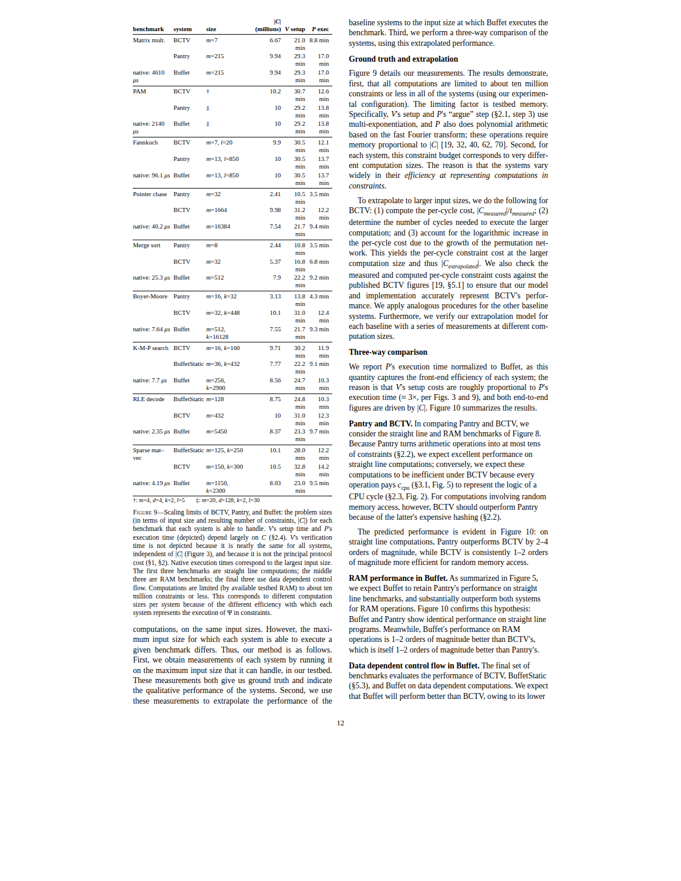| benchmark | system | size | / C / (millions) | V setup | P exec |
| --- | --- | --- | --- | --- | --- |
| Matrix mult. | BCTV | m =7 | 6.67 | 21.0 min | 8.8 min |
| | Pantry | m =215 | 9.94 | 29.3 min | 17.0 min |
| native: 4610 μs | Buffet | m =215 | 9.94 | 29.3 min | 17.0 min |
| PAM | BCTV | † | 10.2 | 30.7 min | 12.6 min |
| | Pantry | ‡ | 10 | 29.2 min | 13.8 min |
| native: 2140 μs | Buffet | ‡ | 10 | 29.2 min | 13.8 min |
| Fannkuch | BCTV | m =7, l =20 | 9.9 | 30.5 min | 12.1 min |
| | Pantry | m =13, l =850 | 10 | 30.5 min | 13.7 min |
| native: 96.1 μs | Buffet | m =13, l =850 | 10 | 30.5 min | 13.7 min |
| Pointer chase | Pantry | m =32 | 2.41 | 10.5 min | 3.5 min |
| | BCTV | m =1664 | 9.98 | 31.2 min | 12.2 min |
| native: 40.2 μs | Buffet | m =16384 | 7.54 | 21.7 min | 9.4 min |
| Merge sort | Pantry | m =8 | 2.44 | 10.8 min | 3.5 min |
| | BCTV | m =32 | 5.37 | 16.8 min | 6.8 min |
| native: 25.3 μs | Buffet | m =512 | 7.9 | 22.2 min | 9.2 min |
| Boyer-Moore | Pantry | m =16, k =32 | 3.13 | 13.8 min | 4.3 min |
| | BCTV | m =32, k =448 | 10.1 | 31.0 min | 12.4 min |
| native: 7.64 μs | Buffet | m =512, k =16128 | 7.55 | 21.7 min | 9.3 min |
| K-M-P search | BCTV | m =16, k =160 | 9.71 | 30.2 min | 11.9 min |
| | BuffetStatic | m =36, k =432 | 7.77 | 22.2 min | 9.1 min |
| native: 7.7 μs | Buffet | m =256, k =2900 | 8.56 | 24.7 min | 10.3 min |
| RLE decode | BuffetStatic | m =128 | 8.75 | 24.8 min | 10.3 min |
| | BCTV | m =432 | 10 | 31.0 min | 12.3 min |
| native: 2.35 μs | Buffet | m =5450 | 8.37 | 23.3 min | 9.7 min |
| Sparse mat–vec | BuffetStatic | m =125, k =250 | 10.1 | 28.0 min | 12.2 min |
| | BCTV | m =150, k =300 | 10.5 | 32.8 min | 14.2 min |
| native: 4.19 μs | Buffet | m =1150, k =2300 | 8.03 | 23.0 min | 9.5 min |
| †: m =4, d =4, k =2, l =5 ‡: m =20, d =128, k =2, l =30 |
Figure 9—Scaling limits of BCTV, Pantry, and Buffet: the problem sizes (in terms of input size and resulting number of constraints, |C|) for each benchmark that each system is able to handle. V's setup time and P's execution time (depicted) depend largely on C (§2.4). V's verification time is not depicted because it is nearly the same for all systems, independent of |C| (Figure 3), and because it is not the principal protocol cost (§1, §2). Native execution times correspond to the largest input size. The first three benchmarks are straight line computations; the middle three are RAM benchmarks; the final three use data dependent control flow. Computations are limited (by available testbed RAM) to about ten million constraints or less. This corresponds to different computation sizes per system because of the different efficiency with which each system represents the execution of Ψ in constraints.
computations, on the same input sizes. However, the maximum input size for which each system is able to execute a given benchmark differs. Thus, our method is as follows. First, we obtain measurements of each system by running it on the maximum input size that it can handle, in our testbed. These measurements both give us ground truth and indicate the qualitative performance of the systems. Second, we use these measurements to extrapolate the performance of the baseline systems to the input size at which Buffet executes the benchmark. Third, we perform a three-way comparison of the systems, using this extrapolated performance.
Ground truth and extrapolation
Figure 9 details our measurements. The results demonstrate, first, that all computations are limited to about ten million constraints or less in all of the systems (using our experimental configuration). The limiting factor is testbed memory. Specifically, V's setup and P's “argue” step (§2.1, step 3) use multi-exponentiation, and P also does polynomial arithmetic based on the fast Fourier transform; these operations require memory proportional to |C| [19, 32, 40, 62, 70]. Second, for each system, this constraint budget corresponds to very different computation sizes. The reason is that the systems vary widely in their efficiency at representing computations in constraints.
To extrapolate to larger input sizes, we do the following for BCTV: (1) compute the per-cycle cost, |Cmeasured|/tmeasured; (2) determine the number of cycles needed to execute the larger computation; and (3) account for the logarithmic increase in the per-cycle cost due to the growth of the permutation network. This yields the per-cycle constraint cost at the larger computation size and thus |Cextrapolated|. We also check the measured and computed per-cycle constraint costs against the published BCTV figures [19, §5.1] to ensure that our model and implementation accurately represent BCTV's performance. We apply analogous procedures for the other baseline systems. Furthermore, we verify our extrapolation model for each baseline with a series of measurements at different computation sizes.
Three-way comparison
We report P's execution time normalized to Buffet, as this quantity captures the front-end efficiency of each system; the reason is that V's setup costs are roughly proportional to P's execution time (≈ 3×, per Figs. 3 and 9), and both end-to-end figures are driven by |C|. Figure 10 summarizes the results.
Pantry and BCTV.
In comparing Pantry and BCTV, we consider the straight line and RAM benchmarks of Figure 8. Because Pantry turns arithmetic operations into at most tens of constraints (§2.2), we expect excellent performance on straight line computations; conversely, we expect these computations to be inefficient under BCTV because every operation pays ccpu (§3.1, Fig. 5) to represent the logic of a CPU cycle (§2.3, Fig. 2). For computations involving random memory access, however, BCTV should outperform Pantry because of the latter's expensive hashing (§2.2).
The predicted performance is evident in Figure 10: on straight line computations, Pantry outperforms BCTV by 2–4 orders of magnitude, while BCTV is consistently 1–2 orders of magnitude more efficient for random memory access.
RAM performance in Buffet.
As summarized in Figure 5, we expect Buffet to retain Pantry's performance on straight line benchmarks, and substantially outperform both systems for RAM operations. Figure 10 confirms this hypothesis: Buffet and Pantry show identical performance on straight line programs. Meanwhile, Buffet's performance on RAM operations is 1–2 orders of magnitude better than BCTV's, which is itself 1–2 orders of magnitude better than Pantry's.
Data dependent control flow in Buffet.
The final set of benchmarks evaluates the performance of BCTV, BuffetStatic (§5.3), and Buffet on data dependent computations. We expect that Buffet will perform better than BCTV, owing to its lower
12